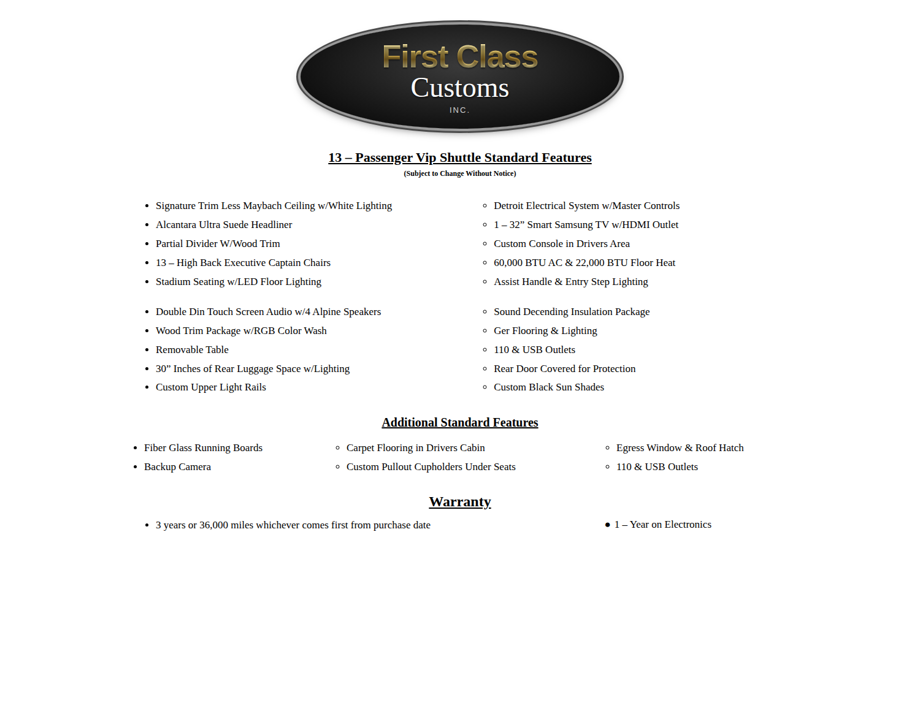First Class
Customs
INC.
13 – Passenger Vip Shuttle Standard Features
(Subject to Change Without Notice)
| Signature Trim Less Maybach Ceiling w/White Lighting Alcantara Ultra Suede Headliner Partial Divider W/Wood Trim 13 – High Back Executive Captain Chairs Stadium Seating w/LED Floor Lighting | Detroit Electrical System w/Master Controls 1 – 32” Smart Samsung TV w/HDMI Outlet Custom Console in Drivers Area 60,000 BTU AC & 22,000 BTU Floor Heat Assist Handle & Entry Step Lighting |
| Double Din Touch Screen Audio w/4 Alpine Speakers Wood Trim Package w/RGB Color Wash Removable Table 30” Inches of Rear Luggage Space w/Lighting Custom Upper Light Rails | Sound Decending Insulation Package Ger Flooring & Lighting 110 & USB Outlets Rear Door Covered for Protection Custom Black Sun Shades |
Additional Standard Features
| Fiber Glass Running Boards Backup Camera | Carpet Flooring in Drivers Cabin Custom Pullout Cupholders Under Seats | Egress Window & Roof Hatch 110 & USB Outlets |
Warranty
3 years or 36,000 miles whichever comes first from purchase date
●1 – Year on Electronics